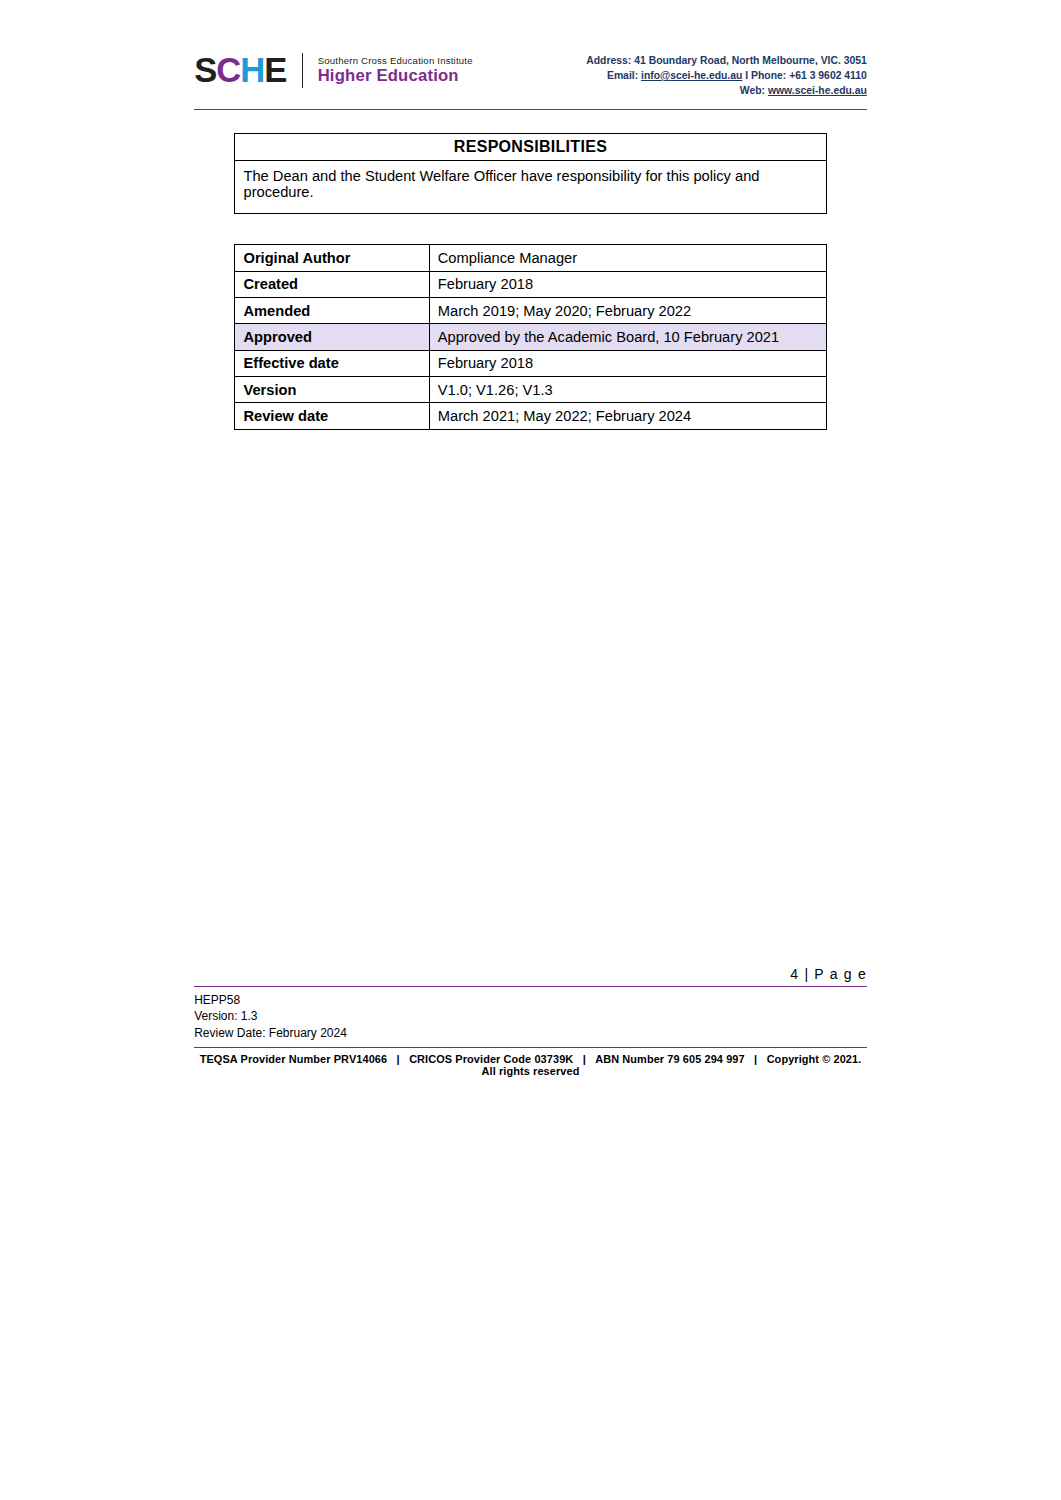SCHE
Southern Cross Education Institute
Higher Education
Address: 41 Boundary Road, North Melbourne, VIC. 3051
Email: info@scei-he.edu.au I Phone: +61 3 9602 4110
Web: www.scei-he.edu.au
| RESPONSIBILITIES |
| The Dean and the Student Welfare Officer have responsibility for this policy and procedure. |
| Original Author | Compliance Manager |
| Created | February 2018 |
| Amended | March 2019; May 2020; February 2022 |
| Approved | Approved by the Academic Board, 10 February 2021 |
| Effective date | February 2018 |
| Version | V1.0; V1.26; V1.3 |
| Review date | March 2021; May 2022; February 2024 |
4 | P a g e
HEPP58
Version: 1.3
Review Date: February 2024
TEQSA Provider Number PRV14066 | CRICOS Provider Code 03739K | ABN Number 79 605 294 997 | Copyright © 2021. All rights reserved